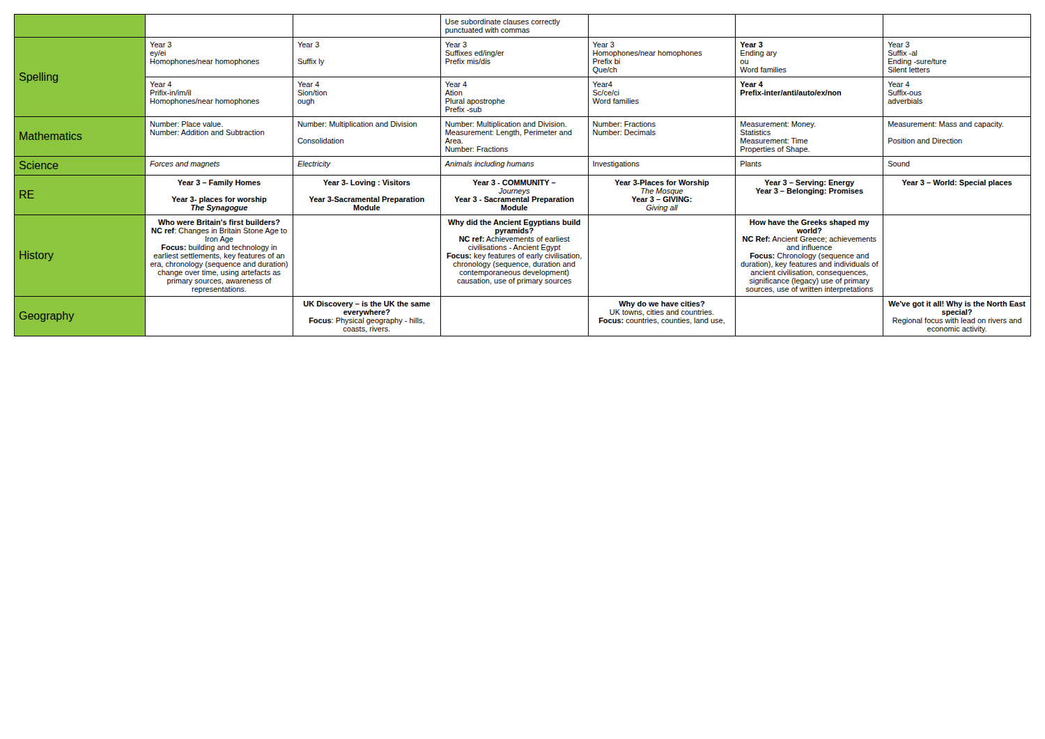| | | | Use subordinate clauses correctly punctuated with commas | | | |
| Spelling | Year 3 ey/ei Homophones/near homophones | Year 3 Suffix ly | Year 3 Suffixes ed/ing/er Prefix mis/dis | Year 3 Homophones/near homophones Prefix bi Que/ch | Year 3 Ending ary ou Word families | Year 3 Suffix -al Ending -sure/ture Silent letters |
| Year 4 Prifix-in/im/il Homophones/near homophones | Year 4 Sion/tion ough | Year 4 Ation Plural apostrophe Prefix -sub | Year4 Sc/ce/ci Word families | Year 4 Prefix-inter/anti/auto/ex/non | Year 4 Suffix-ous adverbials |
| Mathematics | Number: Place value. Number: Addition and Subtraction | Number: Multiplication and Division Consolidation | Number: Multiplication and Division. Measurement: Length, Perimeter and Area. Number: Fractions | Number: Fractions Number: Decimals | Measurement: Money. Statistics Measurement: Time Properties of Shape. | Measurement: Mass and capacity. Position and Direction |
| Science | Forces and magnets | Electricity | Animals including humans | Investigations | Plants | Sound |
| RE | Year 3 – Family Homes Year 3- places for worship The Synagogue | Year 3- Loving : Visitors Year 3-Sacramental Preparation Module | Year 3 - COMMUNITY – Journeys Year 3 - Sacramental Preparation Module | Year 3-Places for Worship The Mosque Year 3 – GIVING: Giving all | Year 3 – Serving: Energy Year 3 – Belonging: Promises | Year 3 – World: Special places |
| History | Who were Britain's first builders? NC ref : Changes in Britain Stone Age to Iron Age Focus: building and technology in earliest settlements, key features of an era, chronology (sequence and duration) change over time, using artefacts as primary sources, awareness of representations. | | Why did the Ancient Egyptians build pyramids? NC ref: Achievements of earliest civilisations - Ancient Egypt Focus: key features of early civilisation, chronology (sequence, duration and contemporaneous development) causation, use of primary sources | | How have the Greeks shaped my world? NC Ref: Ancient Greece; achievements and influence Focus: Chronology (sequence and duration), key features and individuals of ancient civilisation, consequences, significance (legacy) use of primary sources, use of written interpretations | |
| Geography | | UK Discovery – is the UK the same everywhere? Focus : Physical geography - hills, coasts, rivers. | | Why do we have cities? UK towns, cities and countries. Focus: countries, counties, land use, | | We've got it all! Why is the North East special? Regional focus with lead on rivers and economic activity. |